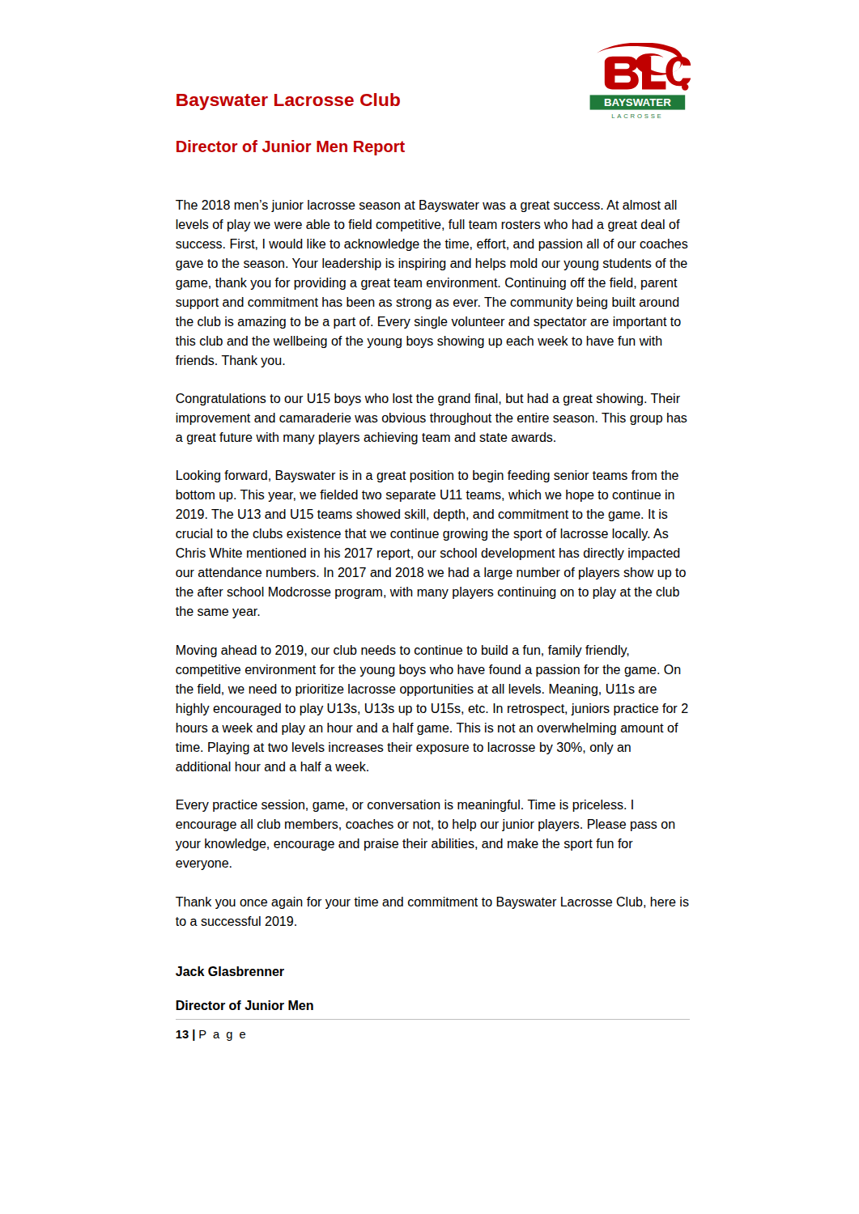BAYSWATER LACROSSE
Bayswater Lacrosse Club
Director of Junior Men Report
The 2018 men’s junior lacrosse season at Bayswater was a great success. At almost all levels of play we were able to field competitive, full team rosters who had a great deal of success. First, I would like to acknowledge the time, effort, and passion all of our coaches gave to the season. Your leadership is inspiring and helps mold our young students of the game, thank you for providing a great team environment. Continuing off the field, parent support and commitment has been as strong as ever. The community being built around the club is amazing to be a part of. Every single volunteer and spectator are important to this club and the wellbeing of the young boys showing up each week to have fun with friends. Thank you.
Congratulations to our U15 boys who lost the grand final, but had a great showing. Their improvement and camaraderie was obvious throughout the entire season. This group has a great future with many players achieving team and state awards.
Looking forward, Bayswater is in a great position to begin feeding senior teams from the bottom up. This year, we fielded two separate U11 teams, which we hope to continue in 2019. The U13 and U15 teams showed skill, depth, and commitment to the game. It is crucial to the clubs existence that we continue growing the sport of lacrosse locally. As Chris White mentioned in his 2017 report, our school development has directly impacted our attendance numbers. In 2017 and 2018 we had a large number of players show up to the after school Modcrosse program, with many players continuing on to play at the club the same year.
Moving ahead to 2019, our club needs to continue to build a fun, family friendly, competitive environment for the young boys who have found a passion for the game. On the field, we need to prioritize lacrosse opportunities at all levels. Meaning, U11s are highly encouraged to play U13s, U13s up to U15s, etc. In retrospect, juniors practice for 2 hours a week and play an hour and a half game. This is not an overwhelming amount of time. Playing at two levels increases their exposure to lacrosse by 30%, only an additional hour and a half a week.
Every practice session, game, or conversation is meaningful. Time is priceless. I encourage all club members, coaches or not, to help our junior players. Please pass on your knowledge, encourage and praise their abilities, and make the sport fun for everyone.
Thank you once again for your time and commitment to Bayswater Lacrosse Club, here is to a successful 2019.
Jack Glasbrenner
Director of Junior Men
13 | P a g e